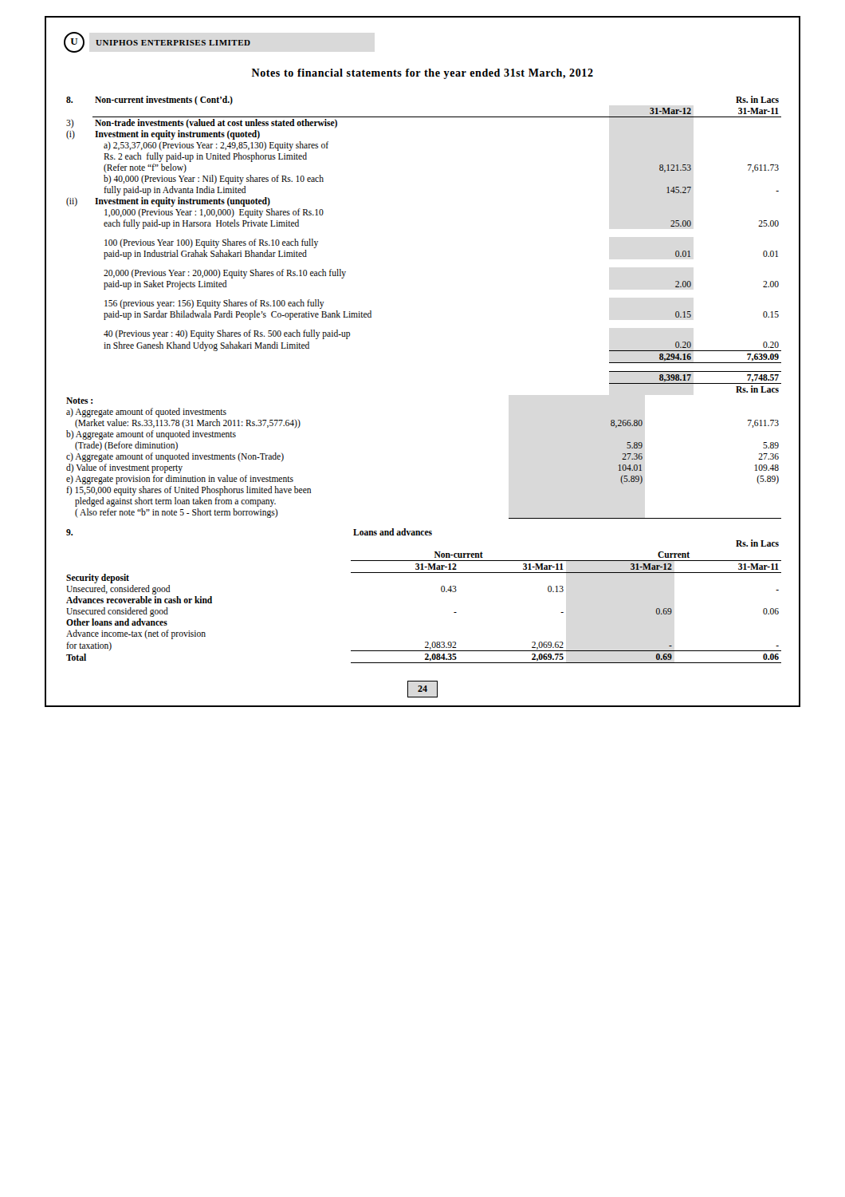UUNIPHOS ENTERPRISES LIMITED
Notes to financial statements for the year ended 31st March, 2012
| 8. | Non-current investments ( Cont’d.) | Rs. in Lacs |
| | | 31-Mar-12 | 31-Mar-11 |
| 3) | Non-trade investments (valued at cost unless stated otherwise) | | |
| (i) | Investment in equity instruments (quoted) | | |
| | a) 2,53,37,060 (Previous Year : 2,49,85,130) Equity shares of | | |
| | Rs. 2 each fully paid-up in United Phosphorus Limited | | |
| | (Refer note “f” below) | 8,121.53 | 7,611.73 |
| | b) 40,000 (Previous Year : Nil) Equity shares of Rs. 10 each | | |
| | fully paid-up in Advanta India Limited | 145.27 | - |
| (ii) | Investment in equity instruments (unquoted) | | |
| | 1,00,000 (Previous Year : 1,00,000) Equity Shares of Rs.10 | | |
| | each fully paid-up in Harsora Hotels Private Limited | 25.00 | 25.00 |
| | 100 (Previous Year 100) Equity Shares of Rs.10 each fully | | |
| | paid-up in Industrial Grahak Sahakari Bhandar Limited | 0.01 | 0.01 |
| | 20,000 (Previous Year : 20,000) Equity Shares of Rs.10 each fully | | |
| | paid-up in Saket Projects Limited | 2.00 | 2.00 |
| | 156 (previous year: 156) Equity Shares of Rs.100 each fully | | |
| | paid-up in Sardar Bhiladwala Pardi People’s Co-operative Bank Limited | 0.15 | 0.15 |
| | 40 (Previous year : 40) Equity Shares of Rs. 500 each fully paid-up | | |
| | in Shree Ganesh Khand Udyog Sahakari Mandi Limited | 0.20 | 0.20 |
| | | 8,294.16 | 7,639.09 |
| | | 8,398.17 | 7,748.57 |
| | | | Rs. in Lacs |
| Notes : | | |
| a) Aggregate amount of quoted investments | | |
| (Market value: Rs.33,113.78 (31 March 2011: Rs.37,577.64)) | 8,266.80 | 7,611.73 |
| b) Aggregate amount of unquoted investments | | |
| (Trade) (Before diminution) | 5.89 | 5.89 |
| c) Aggregate amount of unquoted investments (Non-Trade) | 27.36 | 27.36 |
| d) Value of investment property | 104.01 | 109.48 |
| e) Aggregate provision for diminution in value of investments | (5.89) | (5.89) |
| f) 15,50,000 equity shares of United Phosphorus limited have been | | |
| pledged against short term loan taken from a company. | | |
| ( Also refer note “b” in note 5 - Short term borrowings) | | |
| 9. | Loans and advances |
| Rs. in Lacs |
| | Non-current | Current |
| | 31-Mar-12 | 31-Mar-11 | 31-Mar-12 | 31-Mar-11 |
| Security deposit | | | | |
| Unsecured, considered good | 0.43 | 0.13 | | - |
| Advances recoverable in cash or kind | | | | |
| Unsecured considered good | - | - | 0.69 | 0.06 |
| Other loans and advances | | | | |
| Advance income-tax (net of provision | | | | |
| for taxation) | 2,083.92 | 2,069.62 | - | - |
| Total | 2,084.35 | 2,069.75 | 0.69 | 0.06 |
24